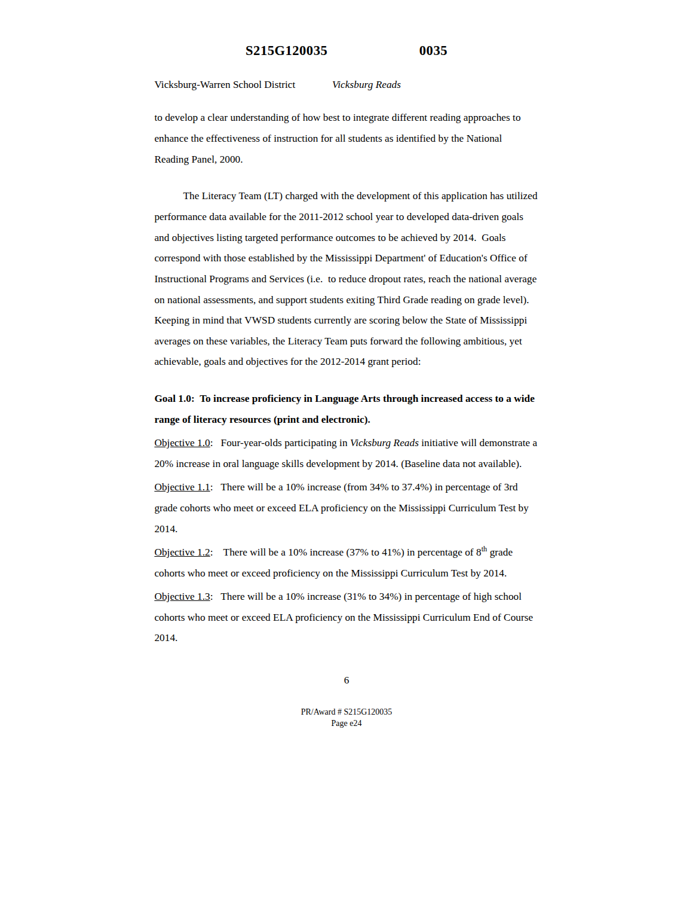S215G1200350035
Vicksburg-Warren School District Vicksburg Reads
to develop a clear understanding of how best to integrate different reading approaches to enhance the effectiveness of instruction for all students as identified by the National Reading Panel, 2000.
The Literacy Team (LT) charged with the development of this application has utilized performance data available for the 2011-2012 school year to developed data-driven goals and objectives listing targeted performance outcomes to be achieved by 2014. Goals correspond with those established by the Mississippi Department' of Education's Office of Instructional Programs and Services (i.e. to reduce dropout rates, reach the national average on national assessments, and support students exiting Third Grade reading on grade level). Keeping in mind that VWSD students currently are scoring below the State of Mississippi averages on these variables, the Literacy Team puts forward the following ambitious, yet achievable, goals and objectives for the 2012-2014 grant period:
Goal 1.0: To increase proficiency in Language Arts through increased access to a wide range of literacy resources (print and electronic).
Objective 1.0: Four-year-olds participating in Vicksburg Reads initiative will demonstrate a 20% increase in oral language skills development by 2014. (Baseline data not available).
Objective 1.1: There will be a 10% increase (from 34% to 37.4%) in percentage of 3rd grade cohorts who meet or exceed ELA proficiency on the Mississippi Curriculum Test by 2014.
Objective 1.2: There will be a 10% increase (37% to 41%) in percentage of 8th grade cohorts who meet or exceed proficiency on the Mississippi Curriculum Test by 2014.
Objective 1.3: There will be a 10% increase (31% to 34%) in percentage of high school cohorts who meet or exceed ELA proficiency on the Mississippi Curriculum End of Course 2014.
6
PR/Award # S215G120035
Page e24